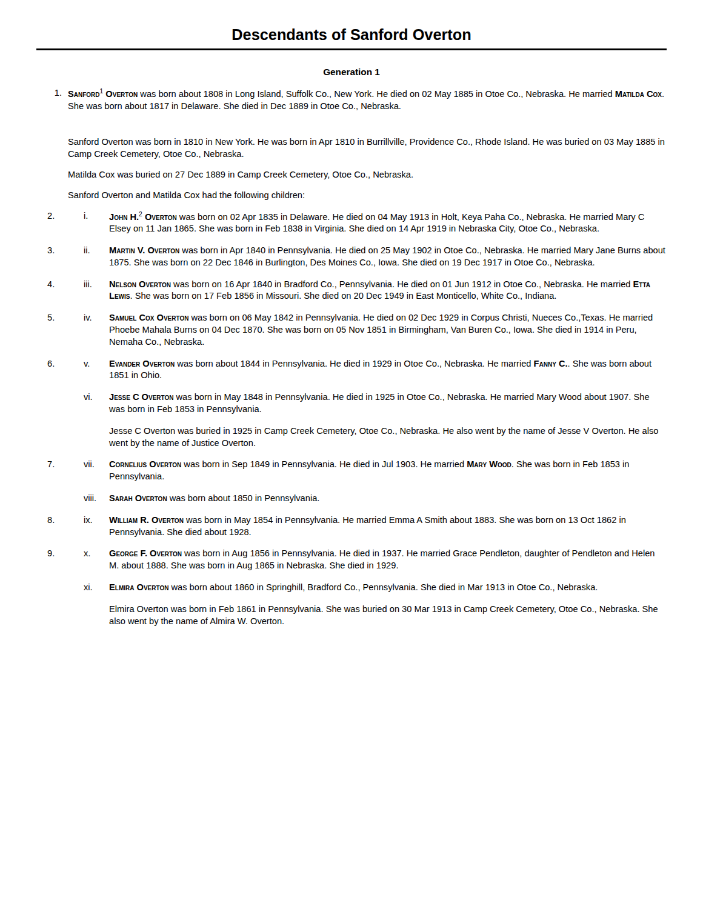Descendants of Sanford Overton
Generation 1
1.
Sanford1 Overton was born about 1808 in Long Island, Suffolk Co., New York. He died on 02 May 1885 in Otoe Co., Nebraska. He married Matilda Cox. She was born about 1817 in Delaware. She died in Dec 1889 in Otoe Co., Nebraska.
Sanford Overton was born in 1810 in New York. He was born in Apr 1810 in Burrillville, Providence Co., Rhode Island. He was buried on 03 May 1885 in Camp Creek Cemetery, Otoe Co., Nebraska.
Matilda Cox was buried on 27 Dec 1889 in Camp Creek Cemetery, Otoe Co., Nebraska.
Sanford Overton and Matilda Cox had the following children:
2.
i.
John H.2 Overton was born on 02 Apr 1835 in Delaware. He died on 04 May 1913 in Holt, Keya Paha Co., Nebraska. He married Mary C Elsey on 11 Jan 1865. She was born in Feb 1838 in Virginia. She died on 14 Apr 1919 in Nebraska City, Otoe Co., Nebraska.
3.
ii.
Martin V. Overton was born in Apr 1840 in Pennsylvania. He died on 25 May 1902 in Otoe Co., Nebraska. He married Mary Jane Burns about 1875. She was born on 22 Dec 1846 in Burlington, Des Moines Co., Iowa. She died on 19 Dec 1917 in Otoe Co., Nebraska.
4.
iii.
Nelson Overton was born on 16 Apr 1840 in Bradford Co., Pennsylvania. He died on 01 Jun 1912 in Otoe Co., Nebraska. He married Etta Lewis. She was born on 17 Feb 1856 in Missouri. She died on 20 Dec 1949 in East Monticello, White Co., Indiana.
5.
iv.
Samuel Cox Overton was born on 06 May 1842 in Pennsylvania. He died on 02 Dec 1929 in Corpus Christi, Nueces Co.,Texas. He married Phoebe Mahala Burns on 04 Dec 1870. She was born on 05 Nov 1851 in Birmingham, Van Buren Co., Iowa. She died in 1914 in Peru, Nemaha Co., Nebraska.
6.
v.
Evander Overton was born about 1844 in Pennsylvania. He died in 1929 in Otoe Co., Nebraska. He married Fanny C.. She was born about 1851 in Ohio.
vi.
Jesse C Overton was born in May 1848 in Pennsylvania. He died in 1925 in Otoe Co., Nebraska. He married Mary Wood about 1907. She was born in Feb 1853 in Pennsylvania.
Jesse C Overton was buried in 1925 in Camp Creek Cemetery, Otoe Co., Nebraska. He also went by the name of Jesse V Overton. He also went by the name of Justice Overton.
7.
vii.
Cornelius Overton was born in Sep 1849 in Pennsylvania. He died in Jul 1903. He married Mary Wood. She was born in Feb 1853 in Pennsylvania.
viii.
Sarah Overton was born about 1850 in Pennsylvania.
8.
ix.
William R. Overton was born in May 1854 in Pennsylvania. He married Emma A Smith about 1883. She was born on 13 Oct 1862 in Pennsylvania. She died about 1928.
9.
x.
George F. Overton was born in Aug 1856 in Pennsylvania. He died in 1937. He married Grace Pendleton, daughter of Pendleton and Helen M. about 1888. She was born in Aug 1865 in Nebraska. She died in 1929.
xi.
Elmira Overton was born about 1860 in Springhill, Bradford Co., Pennsylvania. She died in Mar 1913 in Otoe Co., Nebraska.
Elmira Overton was born in Feb 1861 in Pennsylvania. She was buried on 30 Mar 1913 in Camp Creek Cemetery, Otoe Co., Nebraska. She also went by the name of Almira W. Overton.